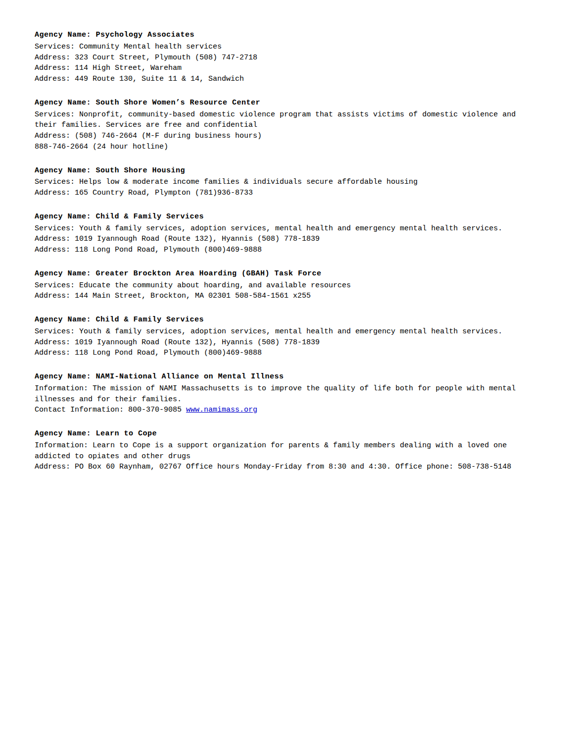Agency Name: Psychology Associates
Services: Community Mental health services
Address: 323 Court Street, Plymouth (508) 747-2718
Address: 114 High Street, Wareham
Address: 449 Route 130, Suite 11 & 14, Sandwich
Agency Name: South Shore Women’s Resource Center
Services: Nonprofit, community-based domestic violence program that assists victims of domestic violence and their families. Services are free and confidential
Address: (508) 746-2664 (M-F during business hours)
888-746-2664 (24 hour hotline)
Agency Name: South Shore Housing
Services: Helps low & moderate income families & individuals secure affordable housing
Address: 165 Country Road, Plympton (781)936-8733
Agency Name: Child & Family Services
Services: Youth & family services, adoption services, mental health and emergency mental health services.
Address: 1019 Iyannough Road (Route 132), Hyannis (508) 778-1839
Address: 118 Long Pond Road, Plymouth (800)469-9888
Agency Name: Greater Brockton Area Hoarding (GBAH) Task Force
Services: Educate the community about hoarding, and available resources
Address: 144 Main Street, Brockton, MA 02301 508-584-1561 x255
Agency Name: Child & Family Services
Services: Youth & family services, adoption services, mental health and emergency mental health services.
Address: 1019 Iyannough Road (Route 132), Hyannis (508) 778-1839
Address: 118 Long Pond Road, Plymouth (800)469-9888
Agency Name: NAMI-National Alliance on Mental Illness
Information: The mission of NAMI Massachusetts is to improve the quality of life both for people with mental illnesses and for their families.
Contact Information: 800-370-9085 www.namimass.org
Agency Name: Learn to Cope
Information: Learn to Cope is a support organization for parents & family members dealing with a loved one addicted to opiates and other drugs
Address: PO Box 60 Raynham, 02767 Office hours Monday-Friday from 8:30 and 4:30. Office phone: 508-738-5148